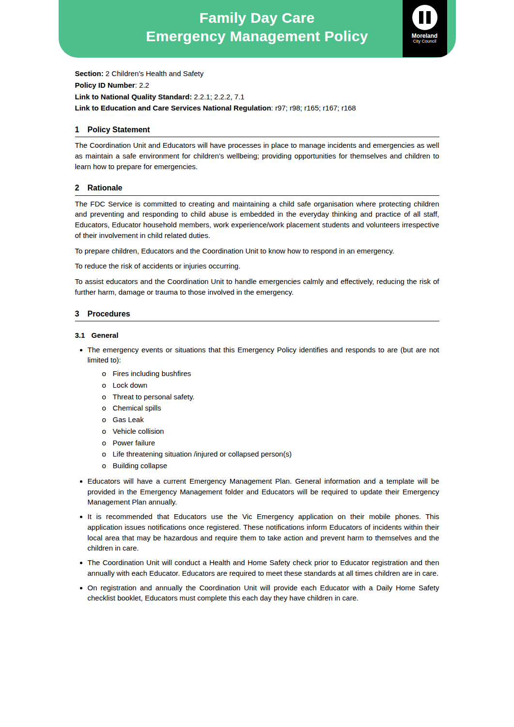Family Day Care
Emergency Management Policy
Moreland
City Council
Section: 2 Children’s Health and Safety
Policy ID Number: 2.2
Link to National Quality Standard: 2.2.1; 2.2.2, 7.1
Link to Education and Care Services National Regulation: r97; r98; r165; r167; r168
1 Policy Statement
The Coordination Unit and Educators will have processes in place to manage incidents and emergencies as well as maintain a safe environment for children’s wellbeing; providing opportunities for themselves and children to learn how to prepare for emergencies.
2 Rationale
The FDC Service is committed to creating and maintaining a child safe organisation where protecting children and preventing and responding to child abuse is embedded in the everyday thinking and practice of all staff, Educators, Educator household members, work experience/work placement students and volunteers irrespective of their involvement in child related duties.
To prepare children, Educators and the Coordination Unit to know how to respond in an emergency.
To reduce the risk of accidents or injuries occurring.
To assist educators and the Coordination Unit to handle emergencies calmly and effectively, reducing the risk of further harm, damage or trauma to those involved in the emergency.
3 Procedures
3.1 General
The emergency events or situations that this Emergency Policy identifies and responds to are (but are not limited to):
Fires including bushfires
Lock down
Threat to personal safety.
Chemical spills
Gas Leak
Vehicle collision
Power failure
Life threatening situation /injured or collapsed person(s)
Building collapse
Educators will have a current Emergency Management Plan. General information and a template will be provided in the Emergency Management folder and Educators will be required to update their Emergency Management Plan annually.
It is recommended that Educators use the Vic Emergency application on their mobile phones. This application issues notifications once registered. These notifications inform Educators of incidents within their local area that may be hazardous and require them to take action and prevent harm to themselves and the children in care.
The Coordination Unit will conduct a Health and Home Safety check prior to Educator registration and then annually with each Educator. Educators are required to meet these standards at all times children are in care.
On registration and annually the Coordination Unit will provide each Educator with a Daily Home Safety checklist booklet, Educators must complete this each day they have children in care.